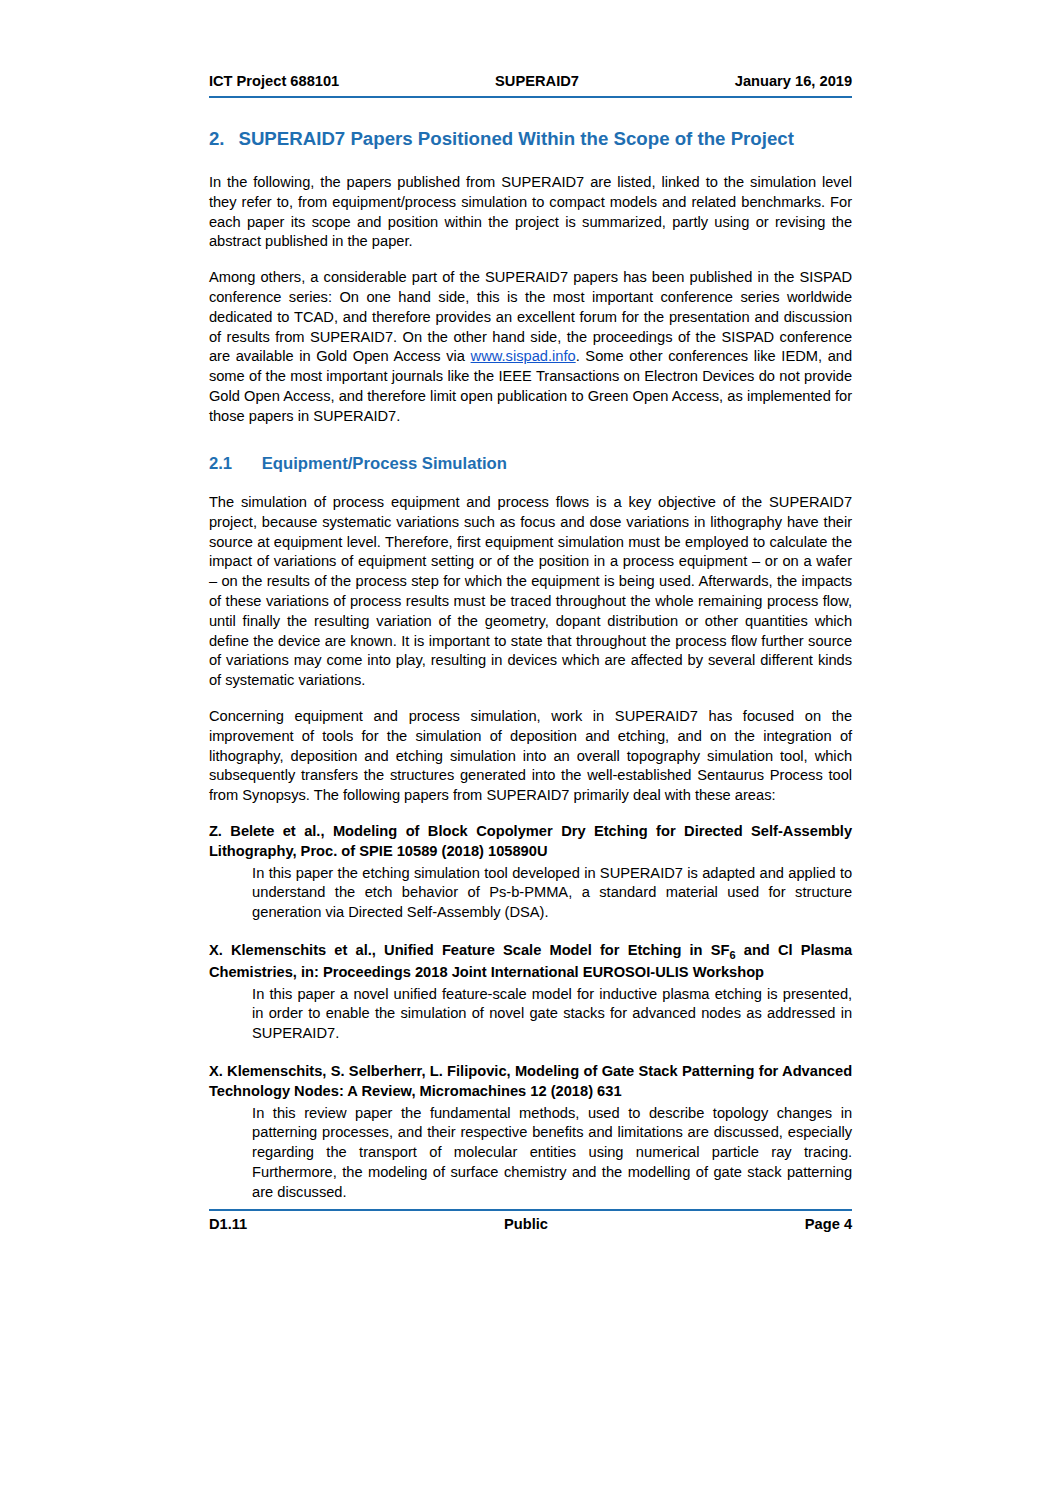ICT Project 688101 SUPERAID7 January 16, 2019
2. SUPERAID7 Papers Positioned Within the Scope of the Project
In the following, the papers published from SUPERAID7 are listed, linked to the simulation level they refer to, from equipment/process simulation to compact models and related benchmarks. For each paper its scope and position within the project is summarized, partly using or revising the abstract published in the paper.
Among others, a considerable part of the SUPERAID7 papers has been published in the SISPAD conference series: On one hand side, this is the most important conference series worldwide dedicated to TCAD, and therefore provides an excellent forum for the presentation and discussion of results from SUPERAID7. On the other hand side, the proceedings of the SISPAD conference are available in Gold Open Access via www.sispad.info. Some other conferences like IEDM, and some of the most important journals like the IEEE Transactions on Electron Devices do not provide Gold Open Access, and therefore limit open publication to Green Open Access, as implemented for those papers in SUPERAID7.
2.1 Equipment/Process Simulation
The simulation of process equipment and process flows is a key objective of the SUPERAID7 project, because systematic variations such as focus and dose variations in lithography have their source at equipment level. Therefore, first equipment simulation must be employed to calculate the impact of variations of equipment setting or of the position in a process equipment – or on a wafer – on the results of the process step for which the equipment is being used. Afterwards, the impacts of these variations of process results must be traced throughout the whole remaining process flow, until finally the resulting variation of the geometry, dopant distribution or other quantities which define the device are known. It is important to state that throughout the process flow further source of variations may come into play, resulting in devices which are affected by several different kinds of systematic variations.
Concerning equipment and process simulation, work in SUPERAID7 has focused on the improvement of tools for the simulation of deposition and etching, and on the integration of lithography, deposition and etching simulation into an overall topography simulation tool, which subsequently transfers the structures generated into the well-established Sentaurus Process tool from Synopsys. The following papers from SUPERAID7 primarily deal with these areas:
Z. Belete et al., Modeling of Block Copolymer Dry Etching for Directed Self-Assembly Lithography, Proc. of SPIE 10589 (2018) 105890U
In this paper the etching simulation tool developed in SUPERAID7 is adapted and applied to understand the etch behavior of Ps-b-PMMA, a standard material used for structure generation via Directed Self-Assembly (DSA).
X. Klemenschits et al., Unified Feature Scale Model for Etching in SF6 and Cl Plasma Chemistries, in: Proceedings 2018 Joint International EUROSOI-ULIS Workshop
In this paper a novel unified feature-scale model for inductive plasma etching is presented, in order to enable the simulation of novel gate stacks for advanced nodes as addressed in SUPERAID7.
X. Klemenschits, S. Selberherr, L. Filipovic, Modeling of Gate Stack Patterning for Advanced Technology Nodes: A Review, Micromachines 12 (2018) 631
In this review paper the fundamental methods, used to describe topology changes in patterning processes, and their respective benefits and limitations are discussed, especially regarding the transport of molecular entities using numerical particle ray tracing. Furthermore, the modeling of surface chemistry and the modelling of gate stack patterning are discussed.
D1.11 Public Page 4